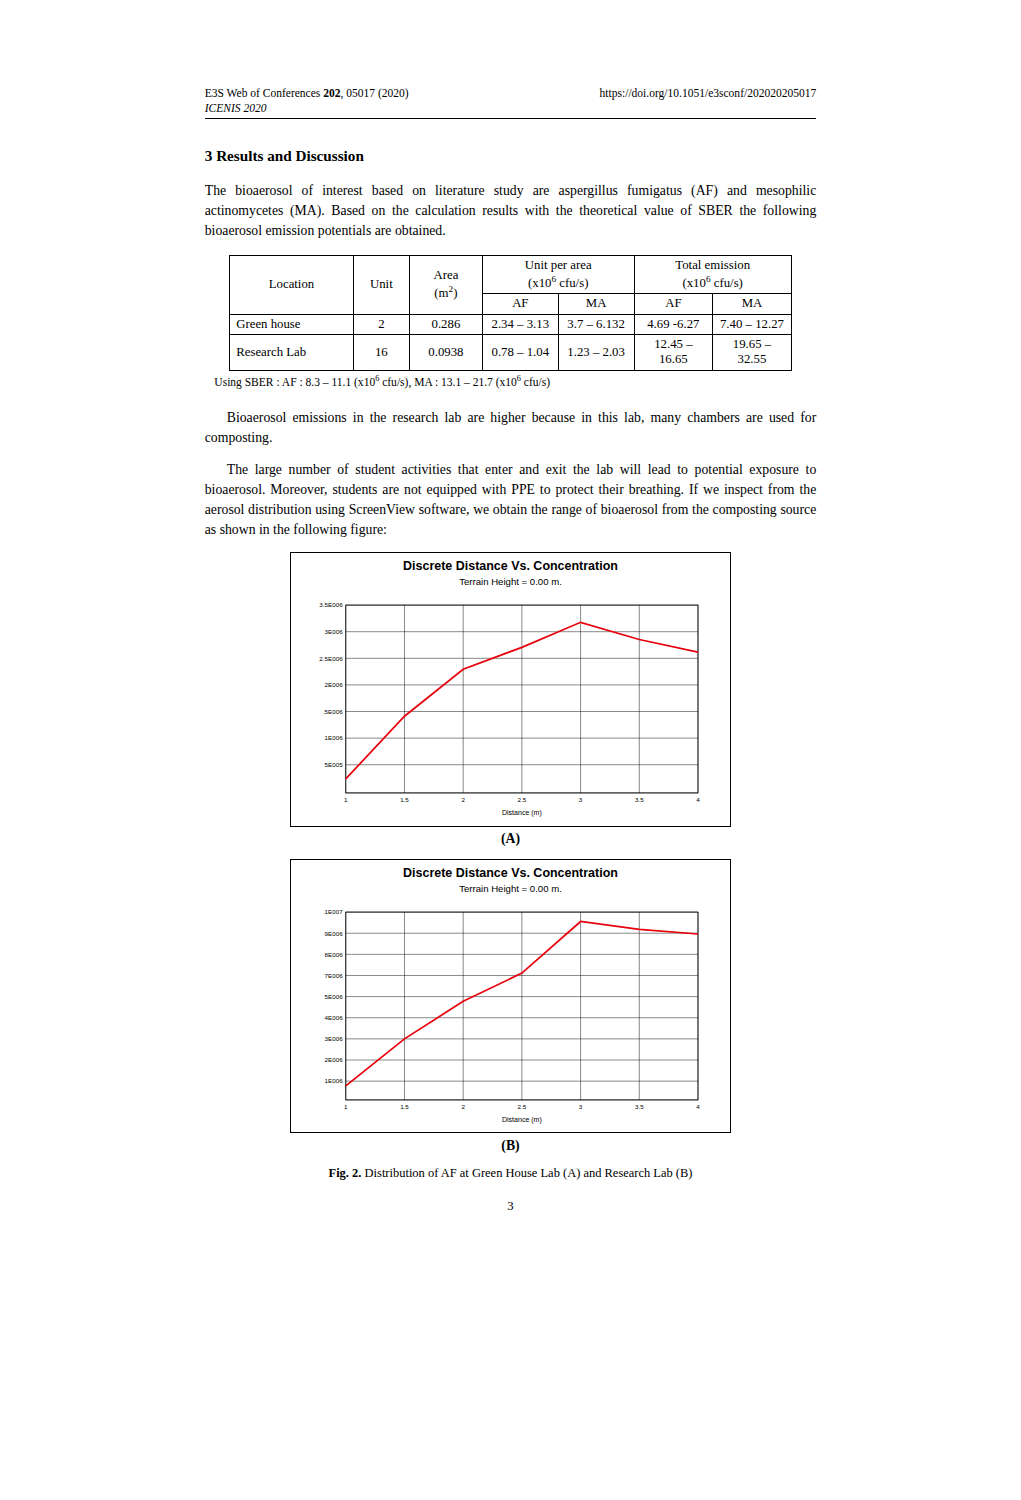E3S Web of Conferences 202, 05017 (2020) ICENIS 2020
https://doi.org/10.1051/e3sconf/202020205017
3 Results and Discussion
The bioaerosol of interest based on literature study are aspergillus fumigatus (AF) and mesophilic actinomycetes (MA). Based on the calculation results with the theoretical value of SBER the following bioaerosol emission potentials are obtained.
| Location | Unit | Area (m 2 ) | Unit per area (x10 6 cfu/s) | Total emission (x10 6 cfu/s) |
| --- | --- | --- | --- | --- |
| AF | MA | AF | MA |
| Green house | 2 | 0.286 | 2.34 – 3.13 | 3.7 – 6.132 | 4.69 -6.27 | 7.40 – 12.27 |
| Research Lab | 16 | 0.0938 | 0.78 – 1.04 | 1.23 – 2.03 | 12.45 – 16.65 | 19.65 – 32.55 |
Using SBER : AF : 8.3 – 11.1 (x106 cfu/s), MA : 13.1 – 21.7 (x106 cfu/s)
Bioaerosol emissions in the research lab are higher because in this lab, many chambers are used for composting.
The large number of student activities that enter and exit the lab will lead to potential exposure to bioaerosol. Moreover, students are not equipped with PPE to protect their breathing. If we inspect from the aerosol distribution using ScreenView software, we obtain the range of bioaerosol from the composting source as shown in the following figure:
Discrete Distance Vs. Concentration
Terrain Height = 0.00 m.
3.5E006 3E006 2.5E006 2E006 .5E006 1E006 5E005 1 1.5 2 2.5 3 3.5 4 Distance (m)
(A)
Discrete Distance Vs. Concentration
Terrain Height = 0.00 m.
1E007 9E006 8E006 7E006 5E006 4E006 3E006 2E006 1E006 1 1.5 2 2.5 3 3.5 4 Distance (m)
(B)
Fig. 2. Distribution of AF at Green House Lab (A) and Research Lab (B)
3